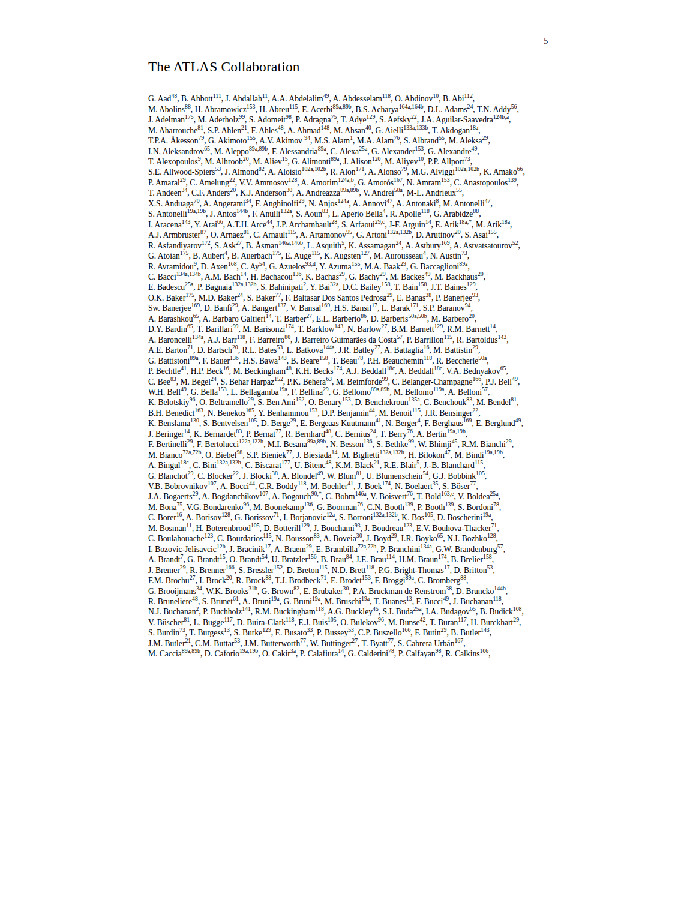5
The ATLAS Collaboration
G. Aad48, B. Abbott111, J. Abdallah11, A.A. Abdelalim49, A. Abdesselam118, O. Abdinov10, B. Abi112,
M. Abolins88, H. Abramowicz153, H. Abreu115, E. Acerbi89a,89b, B.S. Acharya164a,164b, D.L. Adams24, T.N. Addy56,
J. Adelman175, M. Aderholz99, S. Adomeit98, P. Adragna75, T. Adye129, S. Aefsky22, J.A. Aguilar-Saavedra124b,a,
M. Aharrouche81, S.P. Ahlen21, F. Ahles48, A. Ahmad148, M. Ahsan40, G. Aielli133a,133b, T. Akdogan18a,
T.P.A. Åkesson79, G. Akimoto155, A.V. Akimov 94, M.S. Alam1, M.A. Alam76, S. Albrand55, M. Aleksa29,
I.N. Aleksandrov65, M. Aleppo89a,89b, F. Alessandria89a, C. Alexa25a, G. Alexander153, G. Alexandre49,
T. Alexopoulos9, M. Alhroob20, M. Aliev15, G. Alimonti89a, J. Alison120, M. Aliyev10, P.P. Allport73,
S.E. Allwood-Spiers53, J. Almond82, A. Aloisio102a,102b, R. Alon171, A. Alonso79, M.G. Alviggi102a,102b, K. Amako66,
P. Amaral29, C. Amelung22, V.V. Ammosov128, A. Amorim124a,b, G. Amorós167, N. Amram153, C. Anastopoulos139,
T. Andeen34, C.F. Anders20, K.J. Anderson30, A. Andreazza89a,89b, V. Andrei58a, M-L. Andrieux55,
X.S. Anduaga70, A. Angerami34, F. Anghinolfi29, N. Anjos124a, A. Annovi47, A. Antonaki8, M. Antonelli47,
S. Antonelli19a,19b, J. Antos144b, F. Anulli132a, S. Aoun83, L. Aperio Bella4, R. Apolle118, G. Arabidze88,
I. Aracena143, Y. Arai66, A.T.H. Arce44, J.P. Archambault28, S. Arfaoui29,c, J-F. Arguin14, E. Arik18a,*, M. Arik18a,
A.J. Armbruster87, O. Arnaez81, C. Arnault115, A. Artamonov95, G. Artoni132a,132b, D. Arutinov20, S. Asai155,
R. Asfandiyarov172, S. Ask27, B. Åsman146a,146b, L. Asquith5, K. Assamagan24, A. Astbury169, A. Astvatsatourov52,
G. Atoian175, B. Aubert4, B. Auerbach175, E. Auge115, K. Augsten127, M. Aurousseau4, N. Austin73,
R. Avramidou9, D. Axen168, C. Ay54, G. Azuelos93,d, Y. Azuma155, M.A. Baak29, G. Baccaglioni89a,
C. Bacci134a,134b, A.M. Bach14, H. Bachacou136, K. Bachas29, G. Bachy29, M. Backes49, M. Backhaus20,
E. Badescu25a, P. Bagnaia132a,132b, S. Bahinipati2, Y. Bai32a, D.C. Bailey158, T. Bain158, J.T. Baines129,
O.K. Baker175, M.D. Baker24, S. Baker77, F. Baltasar Dos Santos Pedrosa29, E. Banas38, P. Banerjee93,
Sw. Banerjee169, D. Banfi29, A. Bangert137, V. Bansal169, H.S. Bansil17, L. Barak171, S.P. Baranov94,
A. Barashkou65, A. Barbaro Galtieri14, T. Barber27, E.L. Barberio86, D. Barberis50a,50b, M. Barbero20,
D.Y. Bardin65, T. Barillari99, M. Barisonzi174, T. Barklow143, N. Barlow27, B.M. Barnett129, R.M. Barnett14,
A. Baroncelli134a, A.J. Barr118, F. Barreiro80, J. Barreiro Guimarães da Costa57, P. Barrillon115, R. Bartoldus143,
A.E. Barton71, D. Bartsch20, R.L. Bates53, L. Batkova144a, J.R. Batley27, A. Battaglia16, M. Battistin29,
G. Battistoni89a, F. Bauer136, H.S. Bawa143, B. Beare158, T. Beau78, P.H. Beauchemin118, R. Beccherle50a,
P. Bechtle41, H.P. Beck16, M. Beckingham48, K.H. Becks174, A.J. Beddall18c, A. Beddall18c, V.A. Bednyakov65,
C. Bee83, M. Begel24, S. Behar Harpaz152, P.K. Behera63, M. Beimforde99, C. Belanger-Champagne166, P.J. Bell49,
W.H. Bell49, G. Bella153, L. Bellagamba19a, F. Bellina29, G. Bellomo89a,89b, M. Bellomo119a, A. Belloni57,
K. Belotskiy96, O. Beltramello29, S. Ben Ami152, O. Benary153, D. Benchekroun135a, C. Benchouk83, M. Bendel81,
B.H. Benedict163, N. Benekos165, Y. Benhammou153, D.P. Benjamin44, M. Benoit115, J.R. Bensinger22,
K. Benslama130, S. Bentvelsen105, D. Berge29, E. Bergeaas Kuutmann41, N. Berger4, F. Berghaus169, E. Berglund49,
J. Beringer14, K. Bernardet83, P. Bernat77, R. Bernhard48, C. Bernius24, T. Berry76, A. Bertin19a,19b,
F. Bertinelli29, F. Bertolucci122a,122b, M.I. Besana89a,89b, N. Besson136, S. Bethke99, W. Bhimji45, R.M. Bianchi29,
M. Bianco72a,72b, O. Biebel98, S.P. Bieniek77, J. Biesiada14, M. Biglietti132a,132b, H. Bilokon47, M. Bindi19a,19b,
A. Bingul18c, C. Bini132a,132b, C. Biscarat177, U. Bitenc48, K.M. Black21, R.E. Blair5, J.-B. Blanchard115,
G. Blanchot29, C. Blocker22, J. Blocki38, A. Blondel49, W. Blum81, U. Blumenschein54, G.J. Bobbink105,
V.B. Bobrovnikov107, A. Bocci44, C.R. Boddy118, M. Boehler41, J. Boek174, N. Boelaert35, S. Böser77,
J.A. Bogaerts29, A. Bogdanchikov107, A. Bogouch90,*, C. Bohm146a, V. Boisvert76, T. Bold163,e, V. Boldea25a,
M. Bona75, V.G. Bondarenko96, M. Boonekamp136, G. Boorman76, C.N. Booth139, P. Booth139, S. Bordoni78,
C. Borer16, A. Borisov128, G. Borissov71, I. Borjanovic12a, S. Borroni132a,132b, K. Bos105, D. Boscherini19a,
M. Bosman11, H. Boterenbrood105, D. Botterill129, J. Bouchami93, J. Boudreau123, E.V. Bouhova-Thacker71,
C. Boulahouache123, C. Bourdarios115, N. Bousson83, A. Boveia30, J. Boyd29, I.R. Boyko65, N.I. Bozhko128,
I. Bozovic-Jelisavcic12b, J. Bracinik17, A. Braem29, E. Brambilla72a,72b, P. Branchini134a, G.W. Brandenburg57,
A. Brandt7, G. Brandt15, O. Brandt54, U. Bratzler156, B. Brau84, J.E. Brau114, H.M. Braun174, B. Brelier158,
J. Bremer29, R. Brenner166, S. Bressler152, D. Breton115, N.D. Brett118, P.G. Bright-Thomas17, D. Britton53,
F.M. Brochu27, I. Brock20, R. Brock88, T.J. Brodbeck71, E. Brodet153, F. Broggi89a, C. Bromberg88,
G. Brooijmans34, W.K. Brooks31b, G. Brown82, E. Brubaker30, P.A. Bruckman de Renstrom38, D. Bruncko144b,
R. Bruneliere48, S. Brunet61, A. Bruni19a, G. Bruni19a, M. Bruschi19a, T. Buanes13, F. Bucci49, J. Buchanan118,
N.J. Buchanan2, P. Buchholz141, R.M. Buckingham118, A.G. Buckley45, S.I. Buda25a, I.A. Budagov65, B. Budick108,
V. Büscher81, L. Bugge117, D. Buira-Clark118, E.J. Buis105, O. Bulekov96, M. Bunse42, T. Buran117, H. Burckhart29,
S. Burdin73, T. Burgess13, S. Burke129, E. Busato33, P. Bussey53, C.P. Buszello166, F. Butin29, B. Butler143,
J.M. Butler21, C.M. Buttar53, J.M. Butterworth77, W. Buttinger27, T. Byatt77, S. Cabrera Urbán167,
M. Caccia89a,89b, D. Caforio19a,19b, O. Cakir3a, P. Calafiura14, G. Calderini78, P. Calfayan98, R. Calkins106,